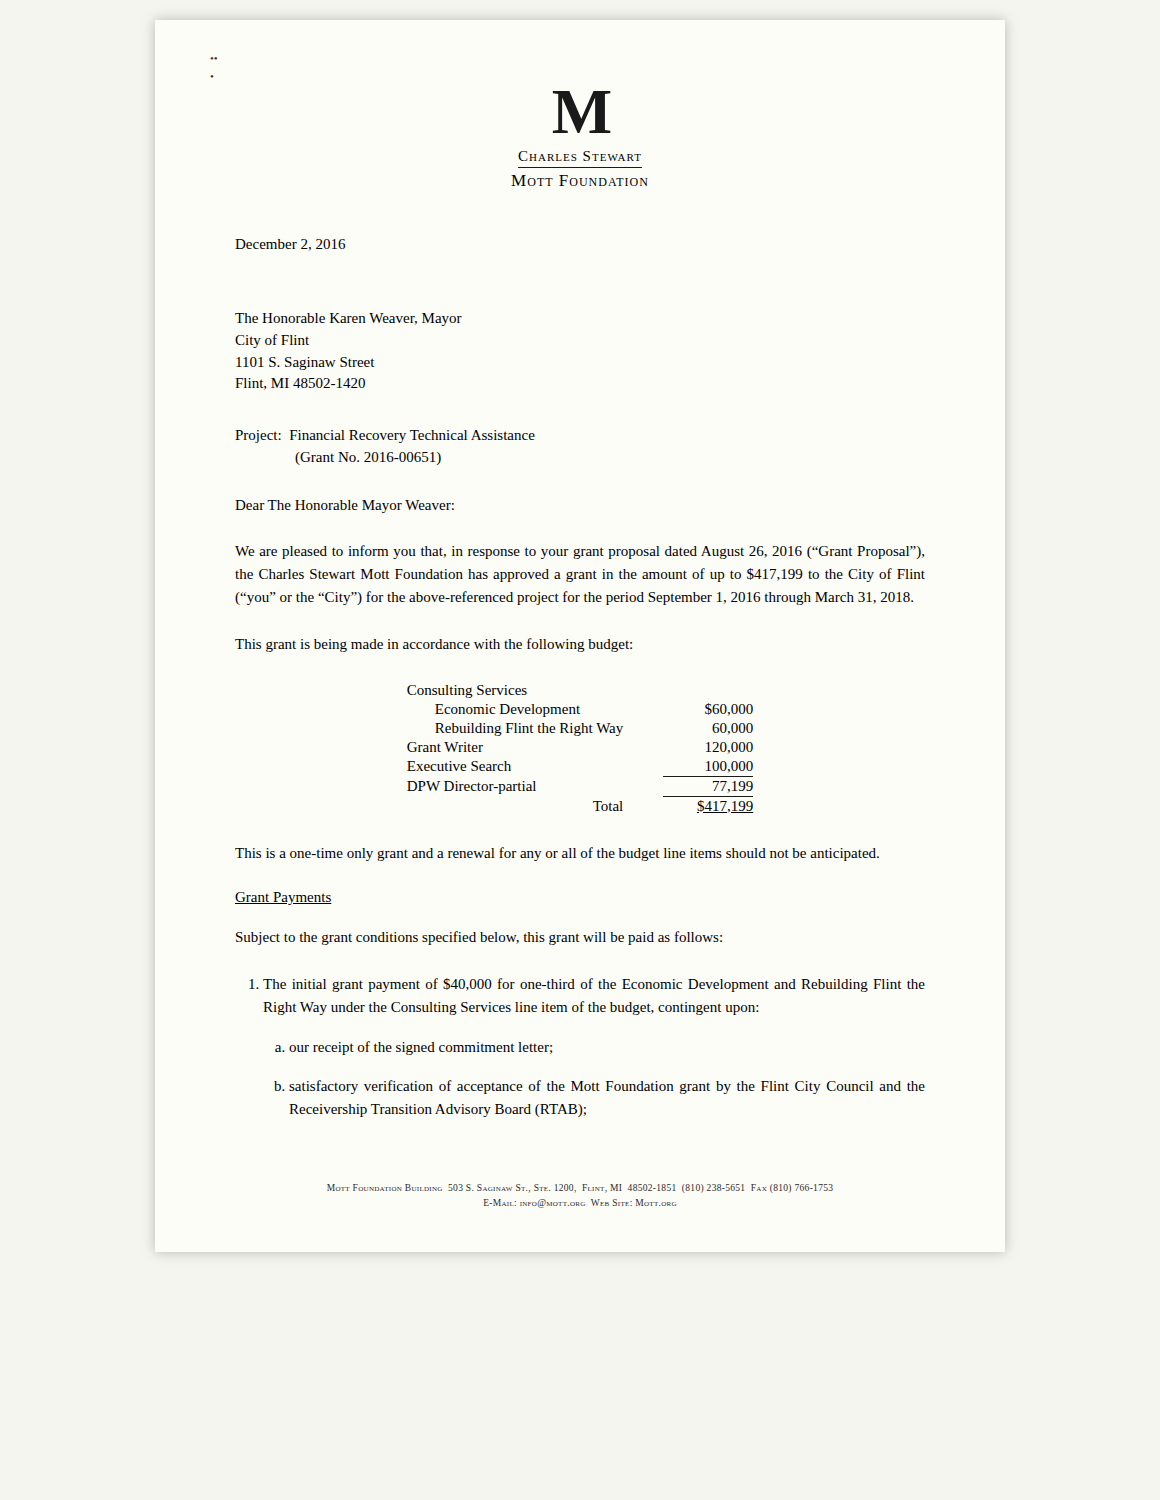••
•
M
Charles Stewart
Mott Foundation
December 2, 2016
The Honorable Karen Weaver, Mayor
City of Flint
1101 S. Saginaw Street
Flint, MI 48502-1420
Project: Financial Recovery Technical Assistance
(Grant No. 2016-00651)
Dear The Honorable Mayor Weaver:
We are pleased to inform you that, in response to your grant proposal dated August 26, 2016 (“Grant Proposal”), the Charles Stewart Mott Foundation has approved a grant in the amount of up to $417,199 to the City of Flint (“you” or the “City”) for the above-referenced project for the period September 1, 2016 through March 31, 2018.
This grant is being made in accordance with the following budget:
| Consulting Services | |
| Economic Development | $60,000 |
| Rebuilding Flint the Right Way | 60,000 |
| Grant Writer | 120,000 |
| Executive Search | 100,000 |
| DPW Director-partial | 77,199 |
| Total | $417,199 |
This is a one-time only grant and a renewal for any or all of the budget line items should not be anticipated.
Grant Payments
Subject to the grant conditions specified below, this grant will be paid as follows:
The initial grant payment of $40,000 for one-third of the Economic Development and Rebuilding Flint the Right Way under the Consulting Services line item of the budget, contingent upon:
our receipt of the signed commitment letter;
satisfactory verification of acceptance of the Mott Foundation grant by the Flint City Council and the Receivership Transition Advisory Board (RTAB);
Mott Foundation Building 503 S. Saginaw St., Ste. 1200, Flint, MI 48502-1851 (810) 238-5651 Fax (810) 766-1753
E-Mail: info@mott.org Web Site: Mott.org